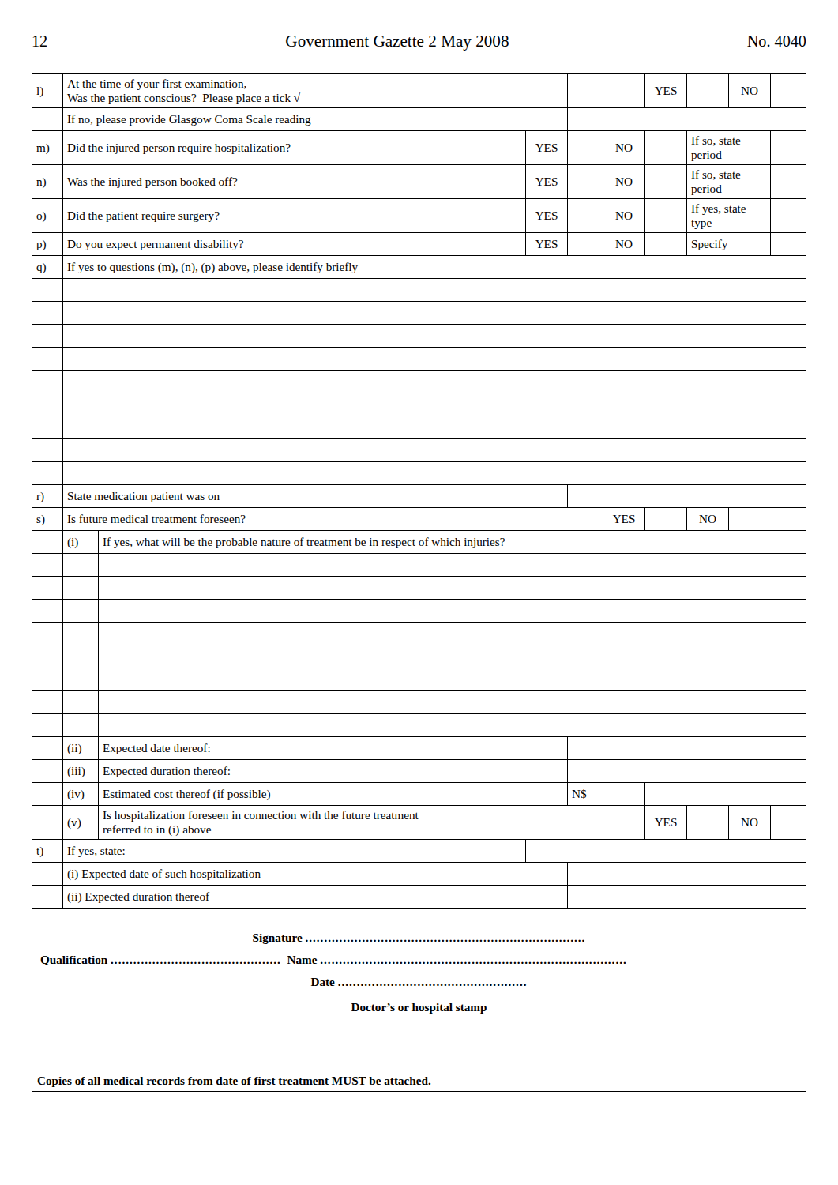12 Government Gazette 2 May 2008 No. 4040
| l) | At the time of your first examination, Was the patient conscious? Please place a tick √ | | YES | | NO | |
| | If no, please provide Glasgow Coma Scale reading | |
| m) | Did the injured person require hospitalization? | YES | | NO | | If so, state period | |
| n) | Was the injured person booked off? | YES | | NO | | If so, state period | |
| o) | Did the patient require surgery? | YES | | NO | | If yes, state type | |
| p) | Do you expect permanent disability? | YES | | NO | | Specify | |
| q) | If yes to questions (m), (n), (p) above, please identify briefly |
| r) | State medication patient was on | |
| s) | Is future medical treatment foreseen? | YES | | NO | |
| | (i) | If yes, what will be the probable nature of treatment be in respect of which injuries? |
| | (ii) | Expected date thereof: | |
| | (iii) | Expected duration thereof: | |
| | (iv) | Estimated cost thereof (if possible) | N$ | |
| | (v) | Is hospitalization foreseen in connection with the future treatment referred to in (i) above | YES | | NO | |
| t) | If yes, state: | |
| | (i) Expected date of such hospitalization | |
| | (ii) Expected duration thereof | |
Signature ..........................................................................
Qualification ............................................. Name .................................................................................
Date ..................................................
Doctor’s or hospital stamp
Copies of all medical records from date of first treatment MUST be attached.